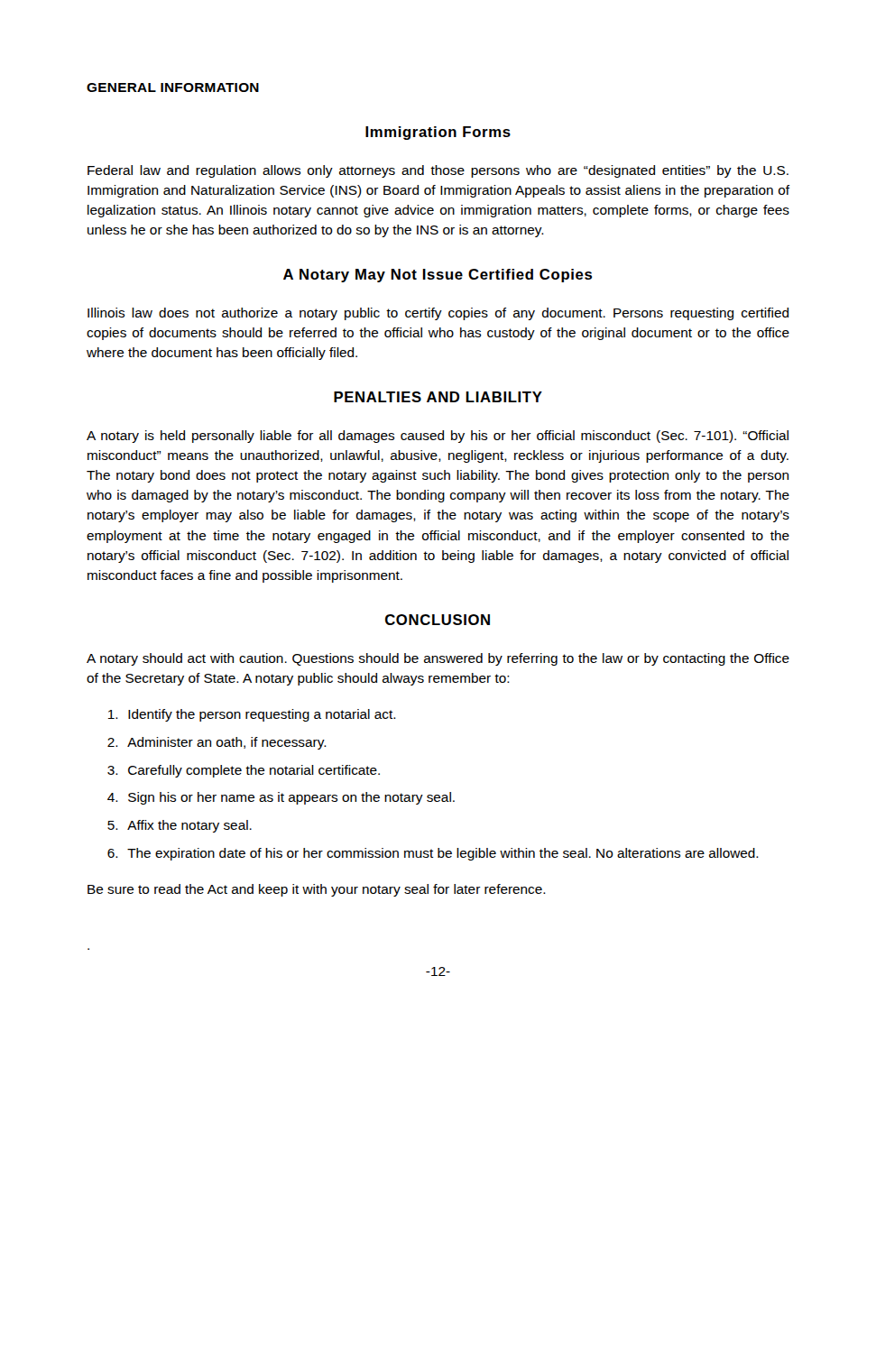GENERAL INFORMATION
Immigration Forms
Federal law and regulation allows only attorneys and those persons who are “designated entities” by the U.S. Immigration and Naturalization Service (INS) or Board of Immigration Appeals to assist aliens in the preparation of legalization status. An Illinois notary cannot give advice on immigration matters, complete forms, or charge fees unless he or she has been authorized to do so by the INS or is an attorney.
A Notary May Not Issue Certified Copies
Illinois law does not authorize a notary public to certify copies of any document. Persons requesting certified copies of documents should be referred to the official who has custody of the original document or to the office where the document has been officially filed.
PENALTIES AND LIABILITY
A notary is held personally liable for all damages caused by his or her official misconduct (Sec. 7-101). “Official misconduct” means the unauthorized, unlawful, abusive, negligent, reckless or injurious performance of a duty. The notary bond does not protect the notary against such liability. The bond gives protection only to the person who is damaged by the notary’s misconduct. The bonding company will then recover its loss from the notary. The notary’s employer may also be liable for damages, if the notary was acting within the scope of the notary’s employment at the time the notary engaged in the official misconduct, and if the employer consented to the notary’s official misconduct (Sec. 7-102). In addition to being liable for damages, a notary convicted of official misconduct faces a fine and possible imprisonment.
CONCLUSION
A notary should act with caution. Questions should be answered by referring to the law or by contacting the Office of the Secretary of State. A notary public should always remember to:
Identify the person requesting a notarial act.
Administer an oath, if necessary.
Carefully complete the notarial certificate.
Sign his or her name as it appears on the notary seal.
Affix the notary seal.
The expiration date of his or her commission must be legible within the seal. No alterations are allowed.
Be sure to read the Act and keep it with your notary seal for later reference.
.
-12-